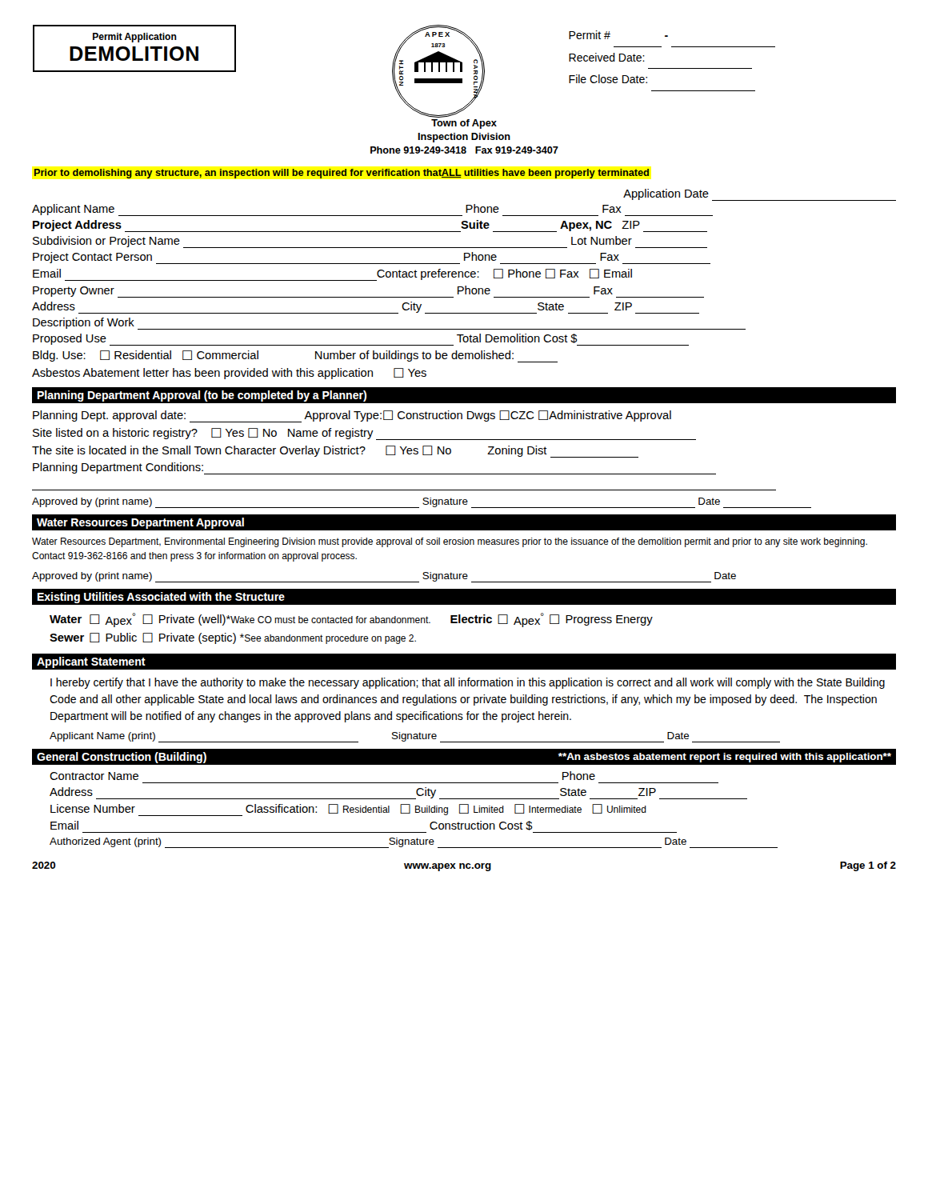| Permit Application DEMOLITION | APEX 1873 NORTH CAROLINA | Permit # - Received Date: File Close Date: |
Town of Apex
Inspection Division
Phone 919-249-3418 Fax 919-249-3407
Prior to demolishing any structure, an inspection will be required for verification thatALL utilities have been properly terminated
Application Date
Applicant Name Phone Fax
Project Address Suite Apex, NC ZIP
Subdivision or Project Name Lot Number
Project Contact Person Phone Fax
Email Contact preference: ☐ Phone ☐ Fax ☐ Email
Property Owner Phone Fax
Address City State ZIP
Description of Work
Proposed Use Total Demolition Cost $
Bldg. Use: ☐ Residential ☐ Commercial Number of buildings to be demolished:
Asbestos Abatement letter has been provided with this application ☐ Yes
Planning Department Approval (to be completed by a Planner)
Planning Dept. approval date: Approval Type:☐ Construction Dwgs ☐CZC ☐Administrative Approval
Site listed on a historic registry? ☐ Yes ☐ No Name of registry
The site is located in the Small Town Character Overlay District? ☐ Yes ☐ No Zoning Dist
Planning Department Conditions:
Approved by (print name) Signature Date
Water Resources Department Approval
Water Resources Department, Environmental Engineering Division must provide approval of soil erosion measures prior to the issuance of the demolition permit and prior to any site work beginning. Contact 919-362-8166 and then press 3 for information on approval process.
Approved by (print name) Signature Date
Existing Utilities Associated with the Structure
| Water | ☐ | Apex ° | ☐ | Private (well)* Wake CO must be contacted for abandonment. | Electric | ☐ | Apex ° | ☐ | Progress Energy |
| Sewer | ☐ | Public | ☐ | Private (septic) * See abandonment procedure on page 2. | |
Applicant Statement
I hereby certify that I have the authority to make the necessary application; that all information in this application is correct and all work will comply with the State Building Code and all other applicable State and local laws and ordinances and regulations or private building restrictions, if any, which my be imposed by deed. The Inspection Department will be notified of any changes in the approved plans and specifications for the project herein.
Applicant Name (print) Signature Date
General Construction (Building) **An asbestos abatement report is required with this application**
Contractor Name Phone
Address City State ZIP
License Number Classification: ☐ Residential ☐ Building ☐ Limited ☐ Intermediate ☐ Unlimited
Email Construction Cost $
Authorized Agent (print) Signature Date
2020
www.apex nc.org
Page 1 of 2